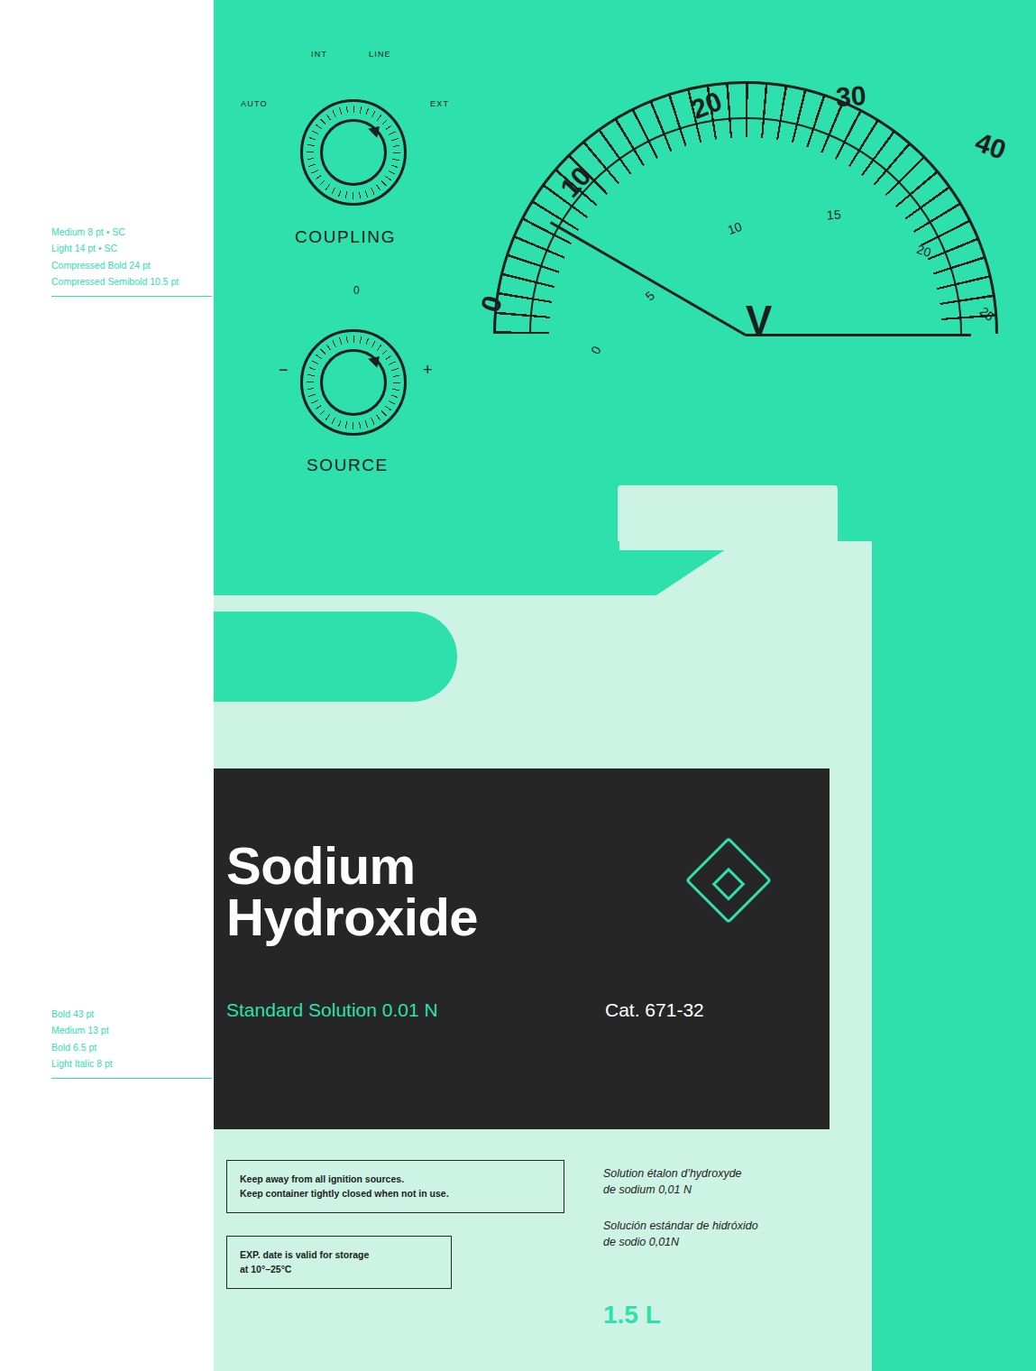INT LINE AUTO EXT
COUPLING
0 − +
SOURCE
0 10 20 30 40 0 5 10 15 20 25 V
Sodium
Hydroxide
Standard Solution 0.01 N
Cat. 671-32
Keep away from all ignition sources.
Keep container tightly closed when not in use.
EXP. date is valid for storage
at 10°–25°C
Solution étalon d’hydroxyde
de sodium 0,01 N
Solución estándar de hidróxido
de sodio 0,01N
1.5 L
Medium 8 pt • SC
Light 14 pt • SC
Compressed Bold 24 pt
Compressed Semibold 10.5 pt
Bold 43 pt
Medium 13 pt
Bold 6.5 pt
Light Italic 8 pt